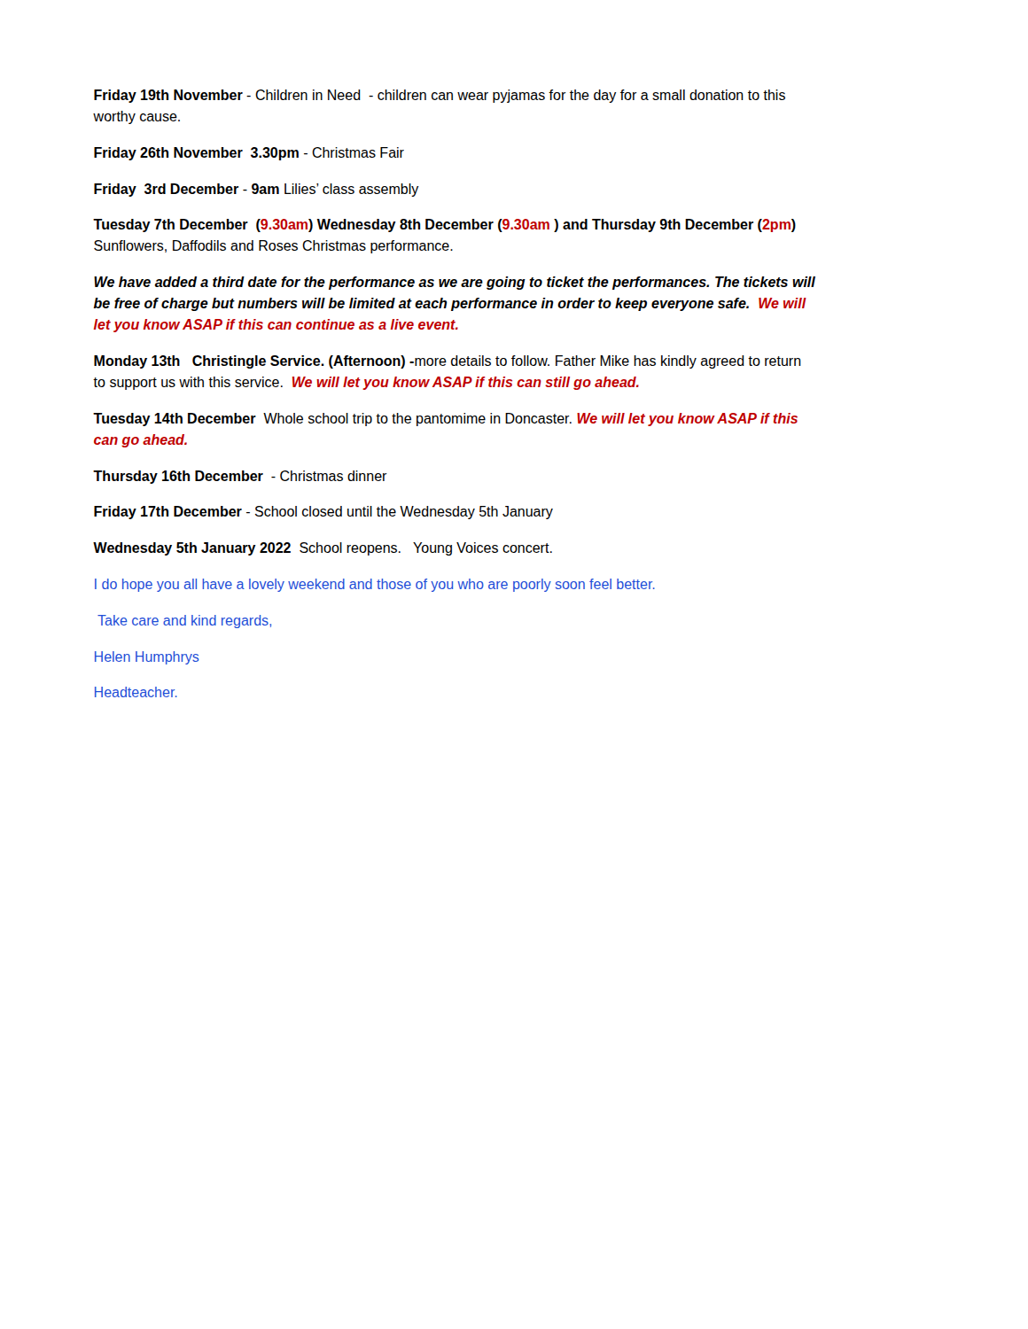Friday 19th November - Children in Need - children can wear pyjamas for the day for a small donation to this worthy cause.
Friday 26th November 3.30pm - Christmas Fair
Friday 3rd December - 9am Lilies’ class assembly
Tuesday 7th December (9.30am) Wednesday 8th December (9.30am ) and Thursday 9th December (2pm) Sunflowers, Daffodils and Roses Christmas performance.
We have added a third date for the performance as we are going to ticket the performances. The tickets will be free of charge but numbers will be limited at each performance in order to keep everyone safe. We will let you know ASAP if this can continue as a live event.
Monday 13th Christingle Service. (Afternoon) -more details to follow. Father Mike has kindly agreed to return to support us with this service. We will let you know ASAP if this can still go ahead.
Tuesday 14th December Whole school trip to the pantomime in Doncaster. We will let you know ASAP if this can go ahead.
Thursday 16th December - Christmas dinner
Friday 17th December - School closed until the Wednesday 5th January
Wednesday 5th January 2022 School reopens. Young Voices concert.
I do hope you all have a lovely weekend and those of you who are poorly soon feel better.
Take care and kind regards,
Helen Humphrys
Headteacher.